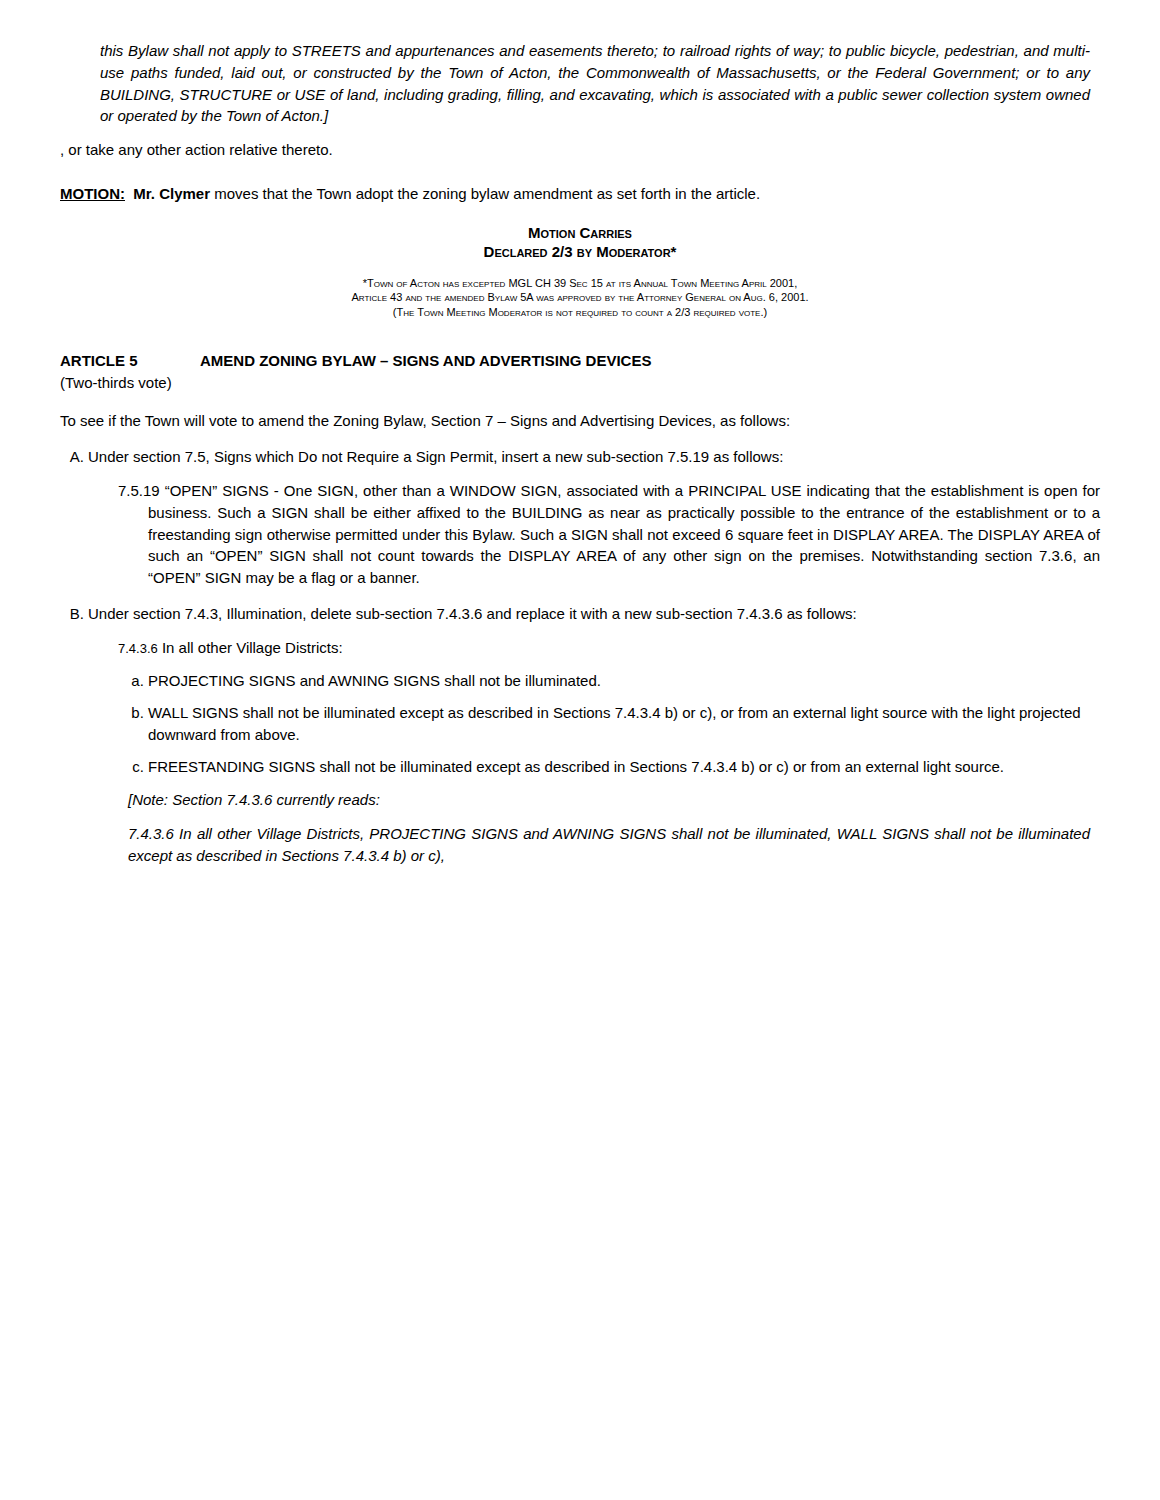this Bylaw shall not apply to STREETS and appurtenances and easements thereto; to railroad rights of way; to public bicycle, pedestrian, and multi-use paths funded, laid out, or constructed by the Town of Acton, the Commonwealth of Massachusetts, or the Federal Government; or to any BUILDING, STRUCTURE or USE of land, including grading, filling, and excavating, which is associated with a public sewer collection system owned or operated by the Town of Acton.]
, or take any other action relative thereto.
MOTION: Mr. Clymer moves that the Town adopt the zoning bylaw amendment as set forth in the article.
Motion Carries
Declared 2/3 by Moderator*
*Town of Acton has excepted MGL CH 39 Sec 15 at its Annual Town Meeting April 2001,
Article 43 and the amended Bylaw 5A was approved by the Attorney General on Aug. 6, 2001.
(The Town Meeting Moderator is not required to count a 2/3 required vote.)
ARTICLE 5 AMEND ZONING BYLAW – SIGNS AND ADVERTISING DEVICES
(Two-thirds vote)
To see if the Town will vote to amend the Zoning Bylaw, Section 7 – Signs and Advertising Devices, as follows:
Under section 7.5, Signs which Do not Require a Sign Permit, insert a new sub-section 7.5.19 as follows:
7.5.19 “OPEN” SIGNS - One SIGN, other than a WINDOW SIGN, associated with a PRINCIPAL USE indicating that the establishment is open for business. Such a SIGN shall be either affixed to the BUILDING as near as practically possible to the entrance of the establishment or to a freestanding sign otherwise permitted under this Bylaw. Such a SIGN shall not exceed 6 square feet in DISPLAY AREA. The DISPLAY AREA of such an “OPEN” SIGN shall not count towards the DISPLAY AREA of any other sign on the premises. Notwithstanding section 7.3.6, an “OPEN” SIGN may be a flag or a banner.
Under section 7.4.3, Illumination, delete sub-section 7.4.3.6 and replace it with a new sub-section 7.4.3.6 as follows:
7.4.3.6 In all other Village Districts:
PROJECTING SIGNS and AWNING SIGNS shall not be illuminated.
WALL SIGNS shall not be illuminated except as described in Sections 7.4.3.4 b) or c), or from an external light source with the light projected downward from above.
FREESTANDING SIGNS shall not be illuminated except as described in Sections 7.4.3.4 b) or c) or from an external light source.
[Note: Section 7.4.3.6 currently reads:
7.4.3.6 In all other Village Districts, PROJECTING SIGNS and AWNING SIGNS shall not be illuminated, WALL SIGNS shall not be illuminated except as described in Sections 7.4.3.4 b) or c),